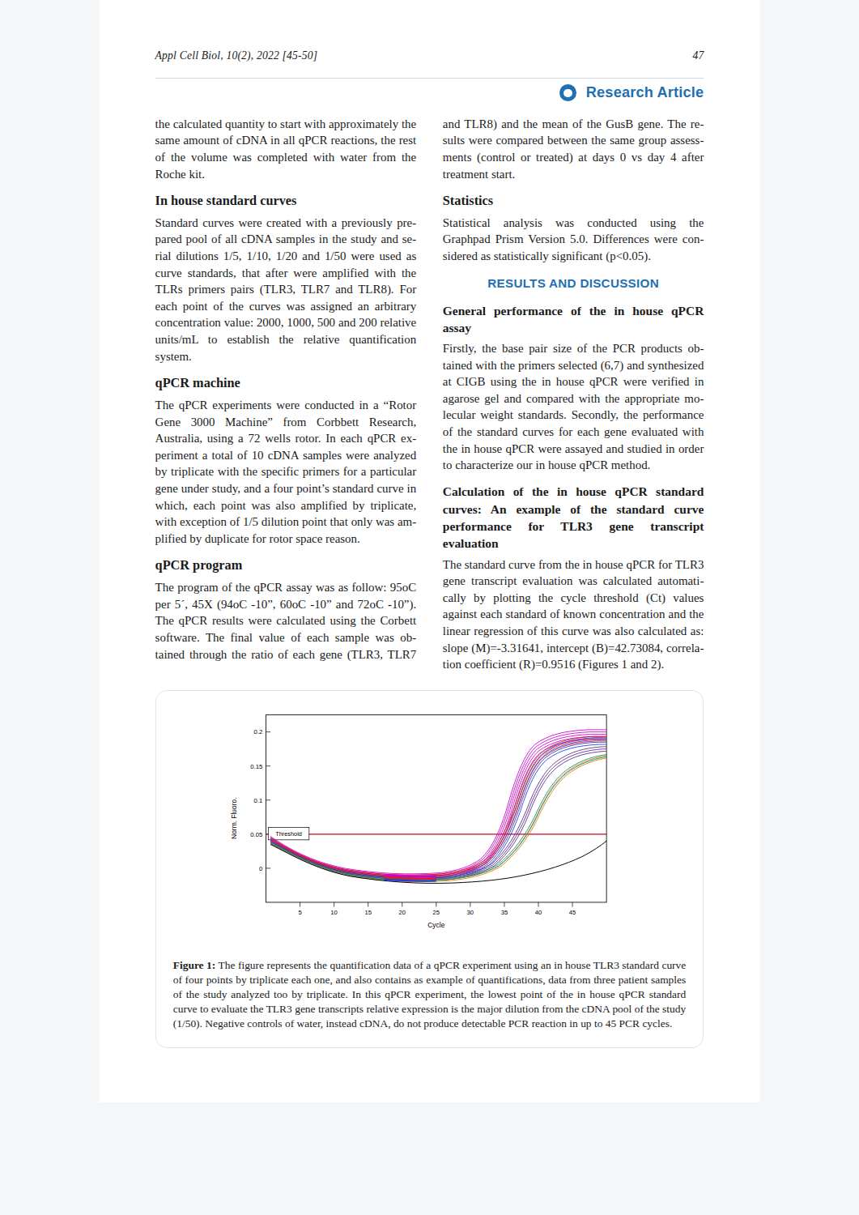Appl Cell Biol, 10(2), 2022 [45-50]
47
Research Article
the calculated quantity to start with approximately the same amount of cDNA in all qPCR reactions, the rest of the volume was completed with water from the Roche kit.
In house standard curves
Standard curves were created with a previously prepared pool of all cDNA samples in the study and serial dilutions 1/5, 1/10, 1/20 and 1/50 were used as curve standards, that after were amplified with the TLRs primers pairs (TLR3, TLR7 and TLR8). For each point of the curves was assigned an arbitrary concentration value: 2000, 1000, 500 and 200 relative units/mL to establish the relative quantification system.
qPCR machine
The qPCR experiments were conducted in a “Rotor Gene 3000 Machine” from Corbbett Research, Australia, using a 72 wells rotor. In each qPCR experiment a total of 10 cDNA samples were analyzed by triplicate with the specific primers for a particular gene under study, and a four point’s standard curve in which, each point was also amplified by triplicate, with exception of 1/5 dilution point that only was amplified by duplicate for rotor space reason.
qPCR program
The program of the qPCR assay was as follow: 95oC per 5´, 45X (94oC -10”, 60oC -10” and 72oC -10”). The qPCR results were calculated using the Corbett software. The final value of each sample was obtained through the ratio of each gene (TLR3, TLR7 and TLR8) and the mean of the GusB gene. The results were compared between the same group assessments (control or treated) at days 0 vs day 4 after treatment start.
Statistics
Statistical analysis was conducted using the Graphpad Prism Version 5.0. Differences were considered as statistically significant (p<0.05).
RESULTS AND DISCUSSION
General performance of the in house qPCR assay
Firstly, the base pair size of the PCR products obtained with the primers selected (6,7) and synthesized at CIGB using the in house qPCR were verified in agarose gel and compared with the appropriate molecular weight standards. Secondly, the performance of the standard curves for each gene evaluated with the in house qPCR were assayed and studied in order to characterize our in house qPCR method.
Calculation of the in house qPCR standard curves: An example of the standard curve performance for TLR3 gene transcript evaluation
The standard curve from the in house qPCR for TLR3 gene transcript evaluation was calculated automatically by plotting the cycle threshold (Ct) values against each standard of known concentration and the linear regression of this curve was also calculated as: slope (M)=-3.31641, intercept (B)=42.73084, correlation coefficient (R)=0.9516 (Figures 1 and 2).
0.2 0.15 0.1 0.05 0 Norm. Fluoro. 5 10 15 20 25 30 35 40 45 Cycle Threshold
Figure 1: The figure represents the quantification data of a qPCR experiment using an in house TLR3 standard curve of four points by triplicate each one, and also contains as example of quantifications, data from three patient samples of the study analyzed too by triplicate. In this qPCR experiment, the lowest point of the in house qPCR standard curve to evaluate the TLR3 gene transcripts relative expression is the major dilution from the cDNA pool of the study (1/50). Negative controls of water, instead cDNA, do not produce detectable PCR reaction in up to 45 PCR cycles.